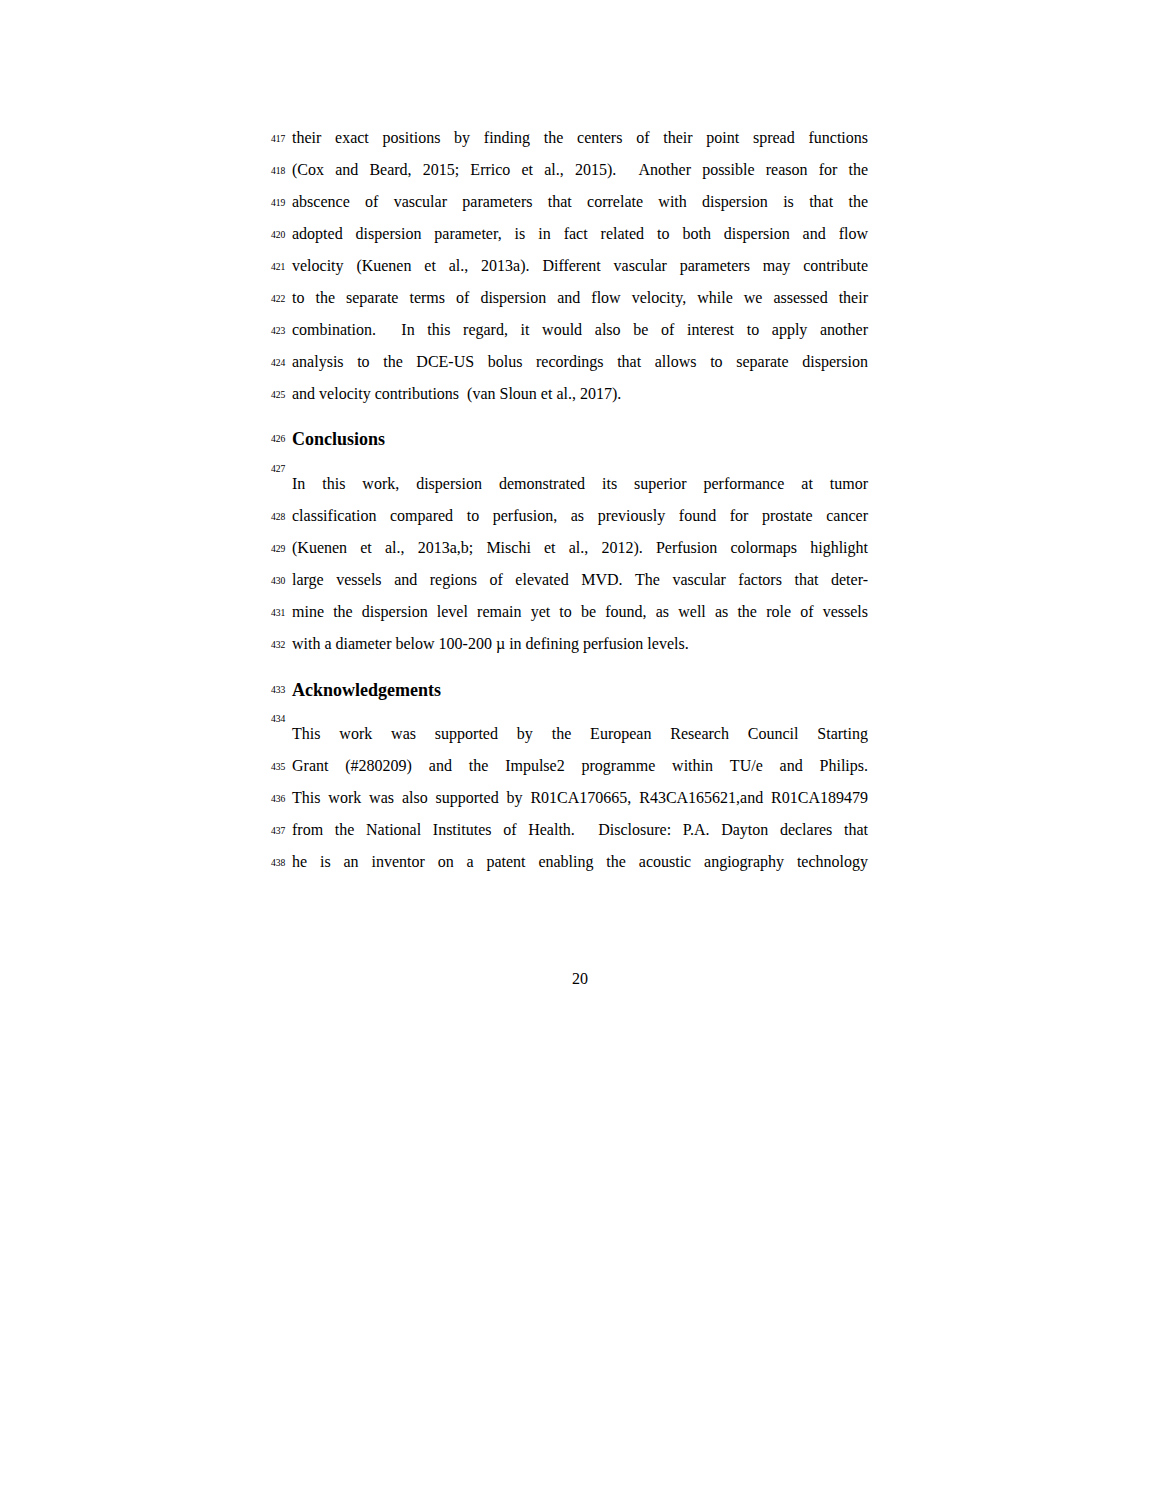417 their exact positions by finding the centers of their point spread functions
418(Cox and Beard, 2015; Errico et al., 2015). Another possible reason for the
419 abscence of vascular parameters that correlate with dispersion is that the
420 adopted dispersion parameter, is in fact related to both dispersion and flow
421 velocity (Kuenen et al., 2013a). Different vascular parameters may contribute
422 to the separate terms of dispersion and flow velocity, while we assessed their
423 combination. In this regard, it would also be of interest to apply another
424 analysis to the DCE-US bolus recordings that allows to separate dispersion
425 and velocity contributions (van Sloun et al., 2017).
426 Conclusions
427 In this work, dispersion demonstrated its superior performance at tumor
428 classification compared to perfusion, as previously found for prostate cancer
429(Kuenen et al., 2013a,b; Mischi et al., 2012). Perfusion colormaps highlight
430 large vessels and regions of elevated MVD. The vascular factors that deter-
431 mine the dispersion level remain yet to be found, as well as the role of vessels
432 with a diameter below 100-200 µ in defining perfusion levels.
433 Acknowledgements
434 This work was supported by the European Research Council Starting
435 Grant (#280209) and the Impulse2 programme within TU/e and Philips.
436 This work was also supported by R01CA170665, R43CA165621,and R01CA189479
437 from the National Institutes of Health. Disclosure: P.A. Dayton declares that
438 he is an inventor on a patent enabling the acoustic angiography technology
20